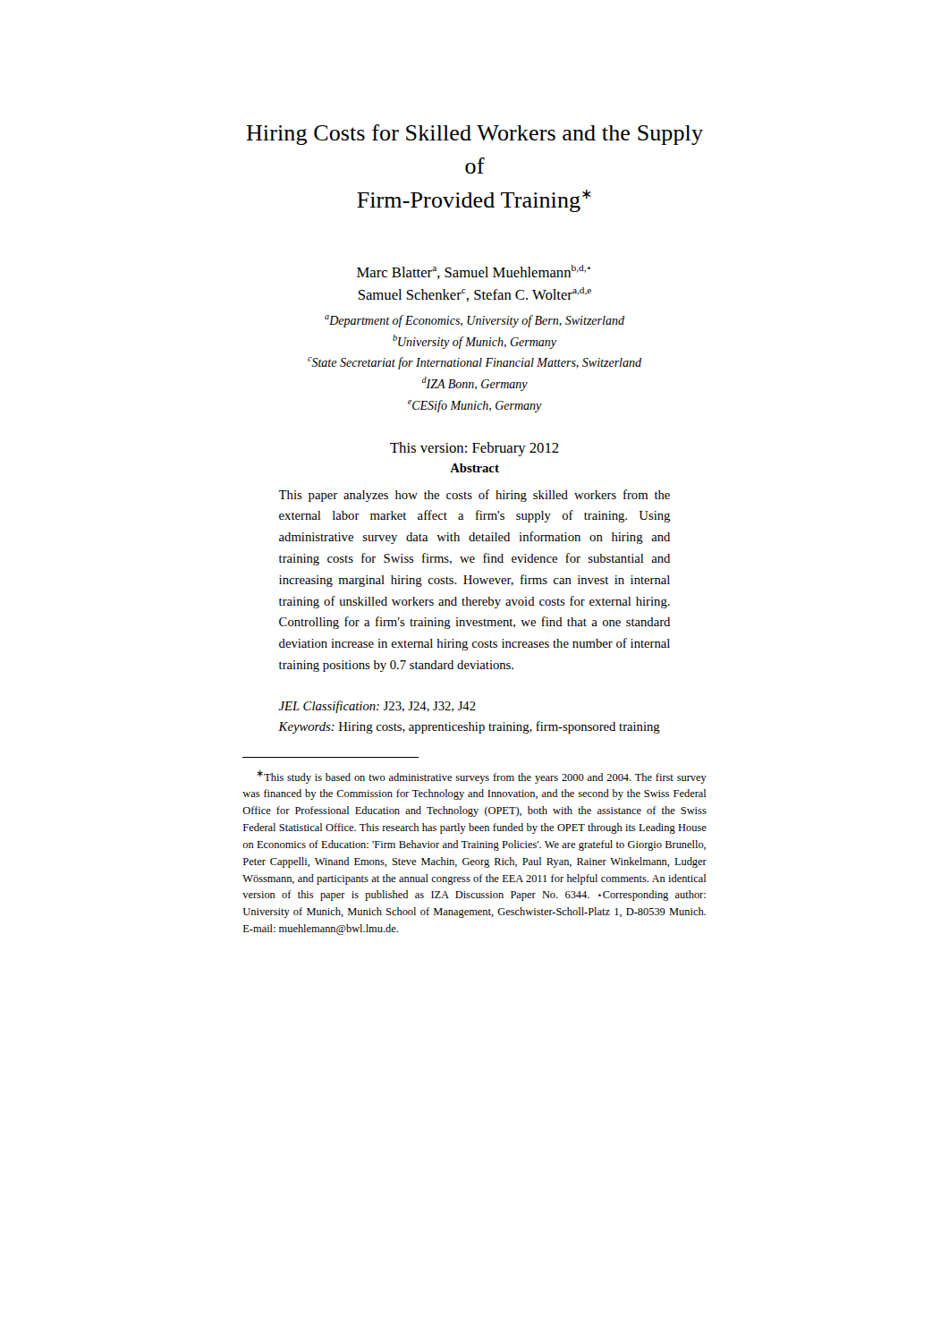Hiring Costs for Skilled Workers and the Supply of
Firm-Provided Training∗
Marc Blattera, Samuel Muehlemannb,d,⋆
Samuel Schenkerc, Stefan C. Woltera,d,e
aDepartment of Economics, University of Bern, Switzerland
bUniversity of Munich, Germany
cState Secretariat for International Financial Matters, Switzerland
dIZA Bonn, Germany
eCESifo Munich, Germany
This version: February 2012
Abstract
This paper analyzes how the costs of hiring skilled workers from the external labor market affect a firm's supply of training. Using administrative survey data with detailed information on hiring and training costs for Swiss firms, we find evidence for substantial and increasing marginal hiring costs. However, firms can invest in internal training of unskilled workers and thereby avoid costs for external hiring. Controlling for a firm's training investment, we find that a one standard deviation increase in external hiring costs increases the number of internal training positions by 0.7 standard deviations.
JEL Classification: J23, J24, J32, J42
Keywords: Hiring costs, apprenticeship training, firm-sponsored training
∗This study is based on two administrative surveys from the years 2000 and 2004. The first survey was financed by the Commission for Technology and Innovation, and the second by the Swiss Federal Office for Professional Education and Technology (OPET), both with the assistance of the Swiss Federal Statistical Office. This research has partly been funded by the OPET through its Leading House on Economics of Education: 'Firm Behavior and Training Policies'. We are grateful to Giorgio Brunello, Peter Cappelli, Winand Emons, Steve Machin, Georg Rich, Paul Ryan, Rainer Winkelmann, Ludger Wössmann, and participants at the annual congress of the EEA 2011 for helpful comments. An identical version of this paper is published as IZA Discussion Paper No. 6344. ⋆Corresponding author: University of Munich, Munich School of Management, Geschwister-Scholl-Platz 1, D-80539 Munich. E-mail: muehlemann@bwl.lmu.de.